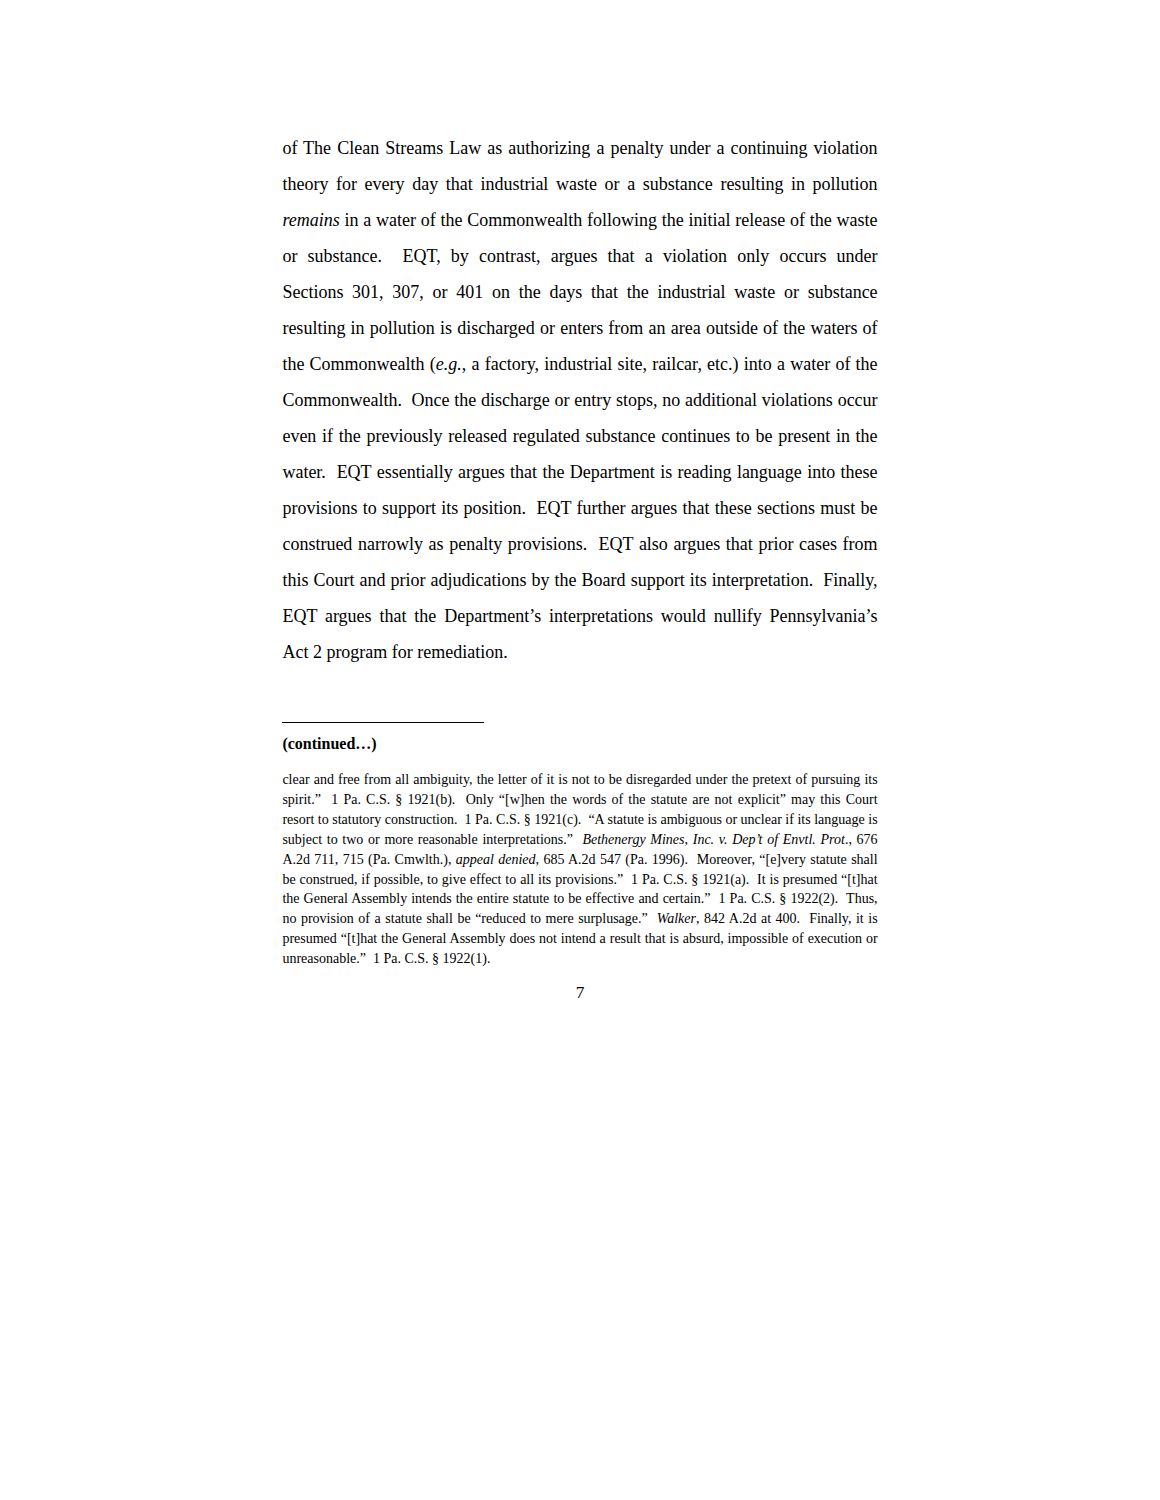of The Clean Streams Law as authorizing a penalty under a continuing violation theory for every day that industrial waste or a substance resulting in pollution remains in a water of the Commonwealth following the initial release of the waste or substance. EQT, by contrast, argues that a violation only occurs under Sections 301, 307, or 401 on the days that the industrial waste or substance resulting in pollution is discharged or enters from an area outside of the waters of the Commonwealth (e.g., a factory, industrial site, railcar, etc.) into a water of the Commonwealth. Once the discharge or entry stops, no additional violations occur even if the previously released regulated substance continues to be present in the water. EQT essentially argues that the Department is reading language into these provisions to support its position. EQT further argues that these sections must be construed narrowly as penalty provisions. EQT also argues that prior cases from this Court and prior adjudications by the Board support its interpretation. Finally, EQT argues that the Department’s interpretations would nullify Pennsylvania’s Act 2 program for remediation.
(continued…)
clear and free from all ambiguity, the letter of it is not to be disregarded under the pretext of pursuing its spirit.” 1 Pa. C.S. § 1921(b). Only “[w]hen the words of the statute are not explicit” may this Court resort to statutory construction. 1 Pa. C.S. § 1921(c). “A statute is ambiguous or unclear if its language is subject to two or more reasonable interpretations.” Bethenergy Mines, Inc. v. Dep’t of Envtl. Prot., 676 A.2d 711, 715 (Pa. Cmwlth.), appeal denied, 685 A.2d 547 (Pa. 1996). Moreover, “[e]very statute shall be construed, if possible, to give effect to all its provisions.” 1 Pa. C.S. § 1921(a). It is presumed “[t]hat the General Assembly intends the entire statute to be effective and certain.” 1 Pa. C.S. § 1922(2). Thus, no provision of a statute shall be “reduced to mere surplusage.” Walker, 842 A.2d at 400. Finally, it is presumed “[t]hat the General Assembly does not intend a result that is absurd, impossible of execution or unreasonable.” 1 Pa. C.S. § 1922(1).
7